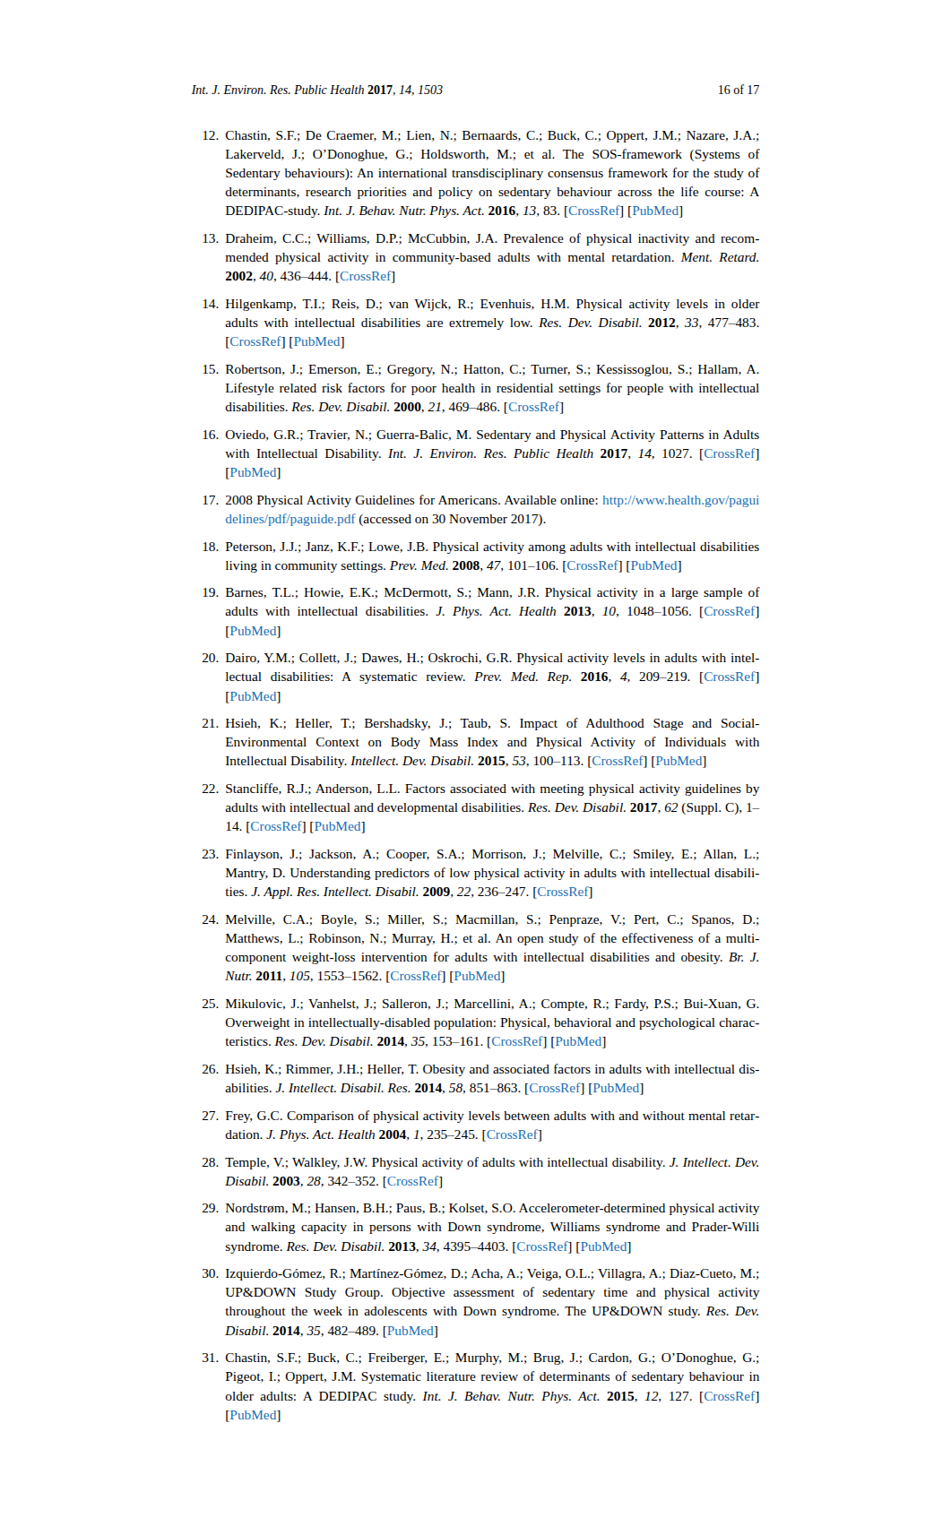Int. J. Environ. Res. Public Health 2017, 14, 1503
16 of 17
Chastin, S.F.; De Craemer, M.; Lien, N.; Bernaards, C.; Buck, C.; Oppert, J.M.; Nazare, J.A.; Lakerveld, J.; O’Donoghue, G.; Holdsworth, M.; et al. The SOS-framework (Systems of Sedentary behaviours): An international transdisciplinary consensus framework for the study of determinants, research priorities and policy on sedentary behaviour across the life course: A DEDIPAC-study. Int. J. Behav. Nutr. Phys. Act. 2016, 13, 83. [CrossRef] [PubMed]
Draheim, C.C.; Williams, D.P.; McCubbin, J.A. Prevalence of physical inactivity and recommended physical activity in community-based adults with mental retardation. Ment. Retard. 2002, 40, 436–444. [CrossRef]
Hilgenkamp, T.I.; Reis, D.; van Wijck, R.; Evenhuis, H.M. Physical activity levels in older adults with intellectual disabilities are extremely low. Res. Dev. Disabil. 2012, 33, 477–483. [CrossRef] [PubMed]
Robertson, J.; Emerson, E.; Gregory, N.; Hatton, C.; Turner, S.; Kessissoglou, S.; Hallam, A. Lifestyle related risk factors for poor health in residential settings for people with intellectual disabilities. Res. Dev. Disabil. 2000, 21, 469–486. [CrossRef]
Oviedo, G.R.; Travier, N.; Guerra-Balic, M. Sedentary and Physical Activity Patterns in Adults with Intellectual Disability. Int. J. Environ. Res. Public Health 2017, 14, 1027. [CrossRef] [PubMed]
2008 Physical Activity Guidelines for Americans. Available online: http://www.health.gov/paguidelines/pdf/paguide.pdf (accessed on 30 November 2017).
Peterson, J.J.; Janz, K.F.; Lowe, J.B. Physical activity among adults with intellectual disabilities living in community settings. Prev. Med. 2008, 47, 101–106. [CrossRef] [PubMed]
Barnes, T.L.; Howie, E.K.; McDermott, S.; Mann, J.R. Physical activity in a large sample of adults with intellectual disabilities. J. Phys. Act. Health 2013, 10, 1048–1056. [CrossRef] [PubMed]
Dairo, Y.M.; Collett, J.; Dawes, H.; Oskrochi, G.R. Physical activity levels in adults with intellectual disabilities: A systematic review. Prev. Med. Rep. 2016, 4, 209–219. [CrossRef] [PubMed]
Hsieh, K.; Heller, T.; Bershadsky, J.; Taub, S. Impact of Adulthood Stage and Social-Environmental Context on Body Mass Index and Physical Activity of Individuals with Intellectual Disability. Intellect. Dev. Disabil. 2015, 53, 100–113. [CrossRef] [PubMed]
Stancliffe, R.J.; Anderson, L.L. Factors associated with meeting physical activity guidelines by adults with intellectual and developmental disabilities. Res. Dev. Disabil. 2017, 62 (Suppl. C), 1–14. [CrossRef] [PubMed]
Finlayson, J.; Jackson, A.; Cooper, S.A.; Morrison, J.; Melville, C.; Smiley, E.; Allan, L.; Mantry, D. Understanding predictors of low physical activity in adults with intellectual disabilities. J. Appl. Res. Intellect. Disabil. 2009, 22, 236–247. [CrossRef]
Melville, C.A.; Boyle, S.; Miller, S.; Macmillan, S.; Penpraze, V.; Pert, C.; Spanos, D.; Matthews, L.; Robinson, N.; Murray, H.; et al. An open study of the effectiveness of a multi-component weight-loss intervention for adults with intellectual disabilities and obesity. Br. J. Nutr. 2011, 105, 1553–1562. [CrossRef] [PubMed]
Mikulovic, J.; Vanhelst, J.; Salleron, J.; Marcellini, A.; Compte, R.; Fardy, P.S.; Bui-Xuan, G. Overweight in intellectually-disabled population: Physical, behavioral and psychological characteristics. Res. Dev. Disabil. 2014, 35, 153–161. [CrossRef] [PubMed]
Hsieh, K.; Rimmer, J.H.; Heller, T. Obesity and associated factors in adults with intellectual disabilities. J. Intellect. Disabil. Res. 2014, 58, 851–863. [CrossRef] [PubMed]
Frey, G.C. Comparison of physical activity levels between adults with and without mental retardation. J. Phys. Act. Health 2004, 1, 235–245. [CrossRef]
Temple, V.; Walkley, J.W. Physical activity of adults with intellectual disability. J. Intellect. Dev. Disabil. 2003, 28, 342–352. [CrossRef]
Nordstrøm, M.; Hansen, B.H.; Paus, B.; Kolset, S.O. Accelerometer-determined physical activity and walking capacity in persons with Down syndrome, Williams syndrome and Prader-Willi syndrome. Res. Dev. Disabil. 2013, 34, 4395–4403. [CrossRef] [PubMed]
Izquierdo-Gómez, R.; Martínez-Gómez, D.; Acha, A.; Veiga, O.L.; Villagra, A.; Diaz-Cueto, M.; UP&DOWN Study Group. Objective assessment of sedentary time and physical activity throughout the week in adolescents with Down syndrome. The UP&DOWN study. Res. Dev. Disabil. 2014, 35, 482–489. [PubMed]
Chastin, S.F.; Buck, C.; Freiberger, E.; Murphy, M.; Brug, J.; Cardon, G.; O’Donoghue, G.; Pigeot, I.; Oppert, J.M. Systematic literature review of determinants of sedentary behaviour in older adults: A DEDIPAC study. Int. J. Behav. Nutr. Phys. Act. 2015, 12, 127. [CrossRef] [PubMed]